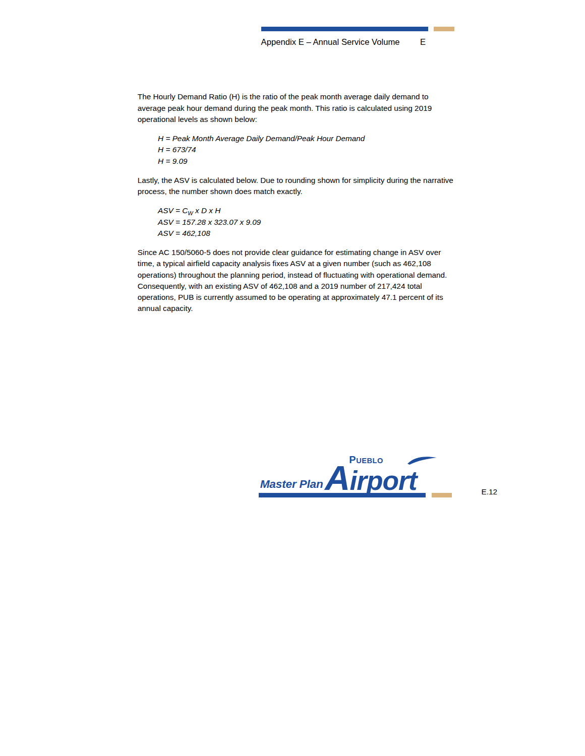Appendix E – Annual Service Volume E
The Hourly Demand Ratio (H) is the ratio of the peak month average daily demand to average peak hour demand during the peak month. This ratio is calculated using 2019 operational levels as shown below:
H = Peak Month Average Daily Demand/Peak Hour Demand
H = 673/74
H = 9.09
Lastly, the ASV is calculated below. Due to rounding shown for simplicity during the narrative process, the number shown does match exactly.
ASV = CW x D x H
ASV = 157.28 x 323.07 x 9.09
ASV = 462,108
Since AC 150/5060-5 does not provide clear guidance for estimating change in ASV over time, a typical airfield capacity analysis fixes ASV at a given number (such as 462,108 operations) throughout the planning period, instead of fluctuating with operational demand. Consequently, with an existing ASV of 462,108 and a 2019 number of 217,424 total operations, PUB is currently assumed to be operating at approximately 47.1 percent of its annual capacity.
PUEBLO
Master Plan
Airport
E.12